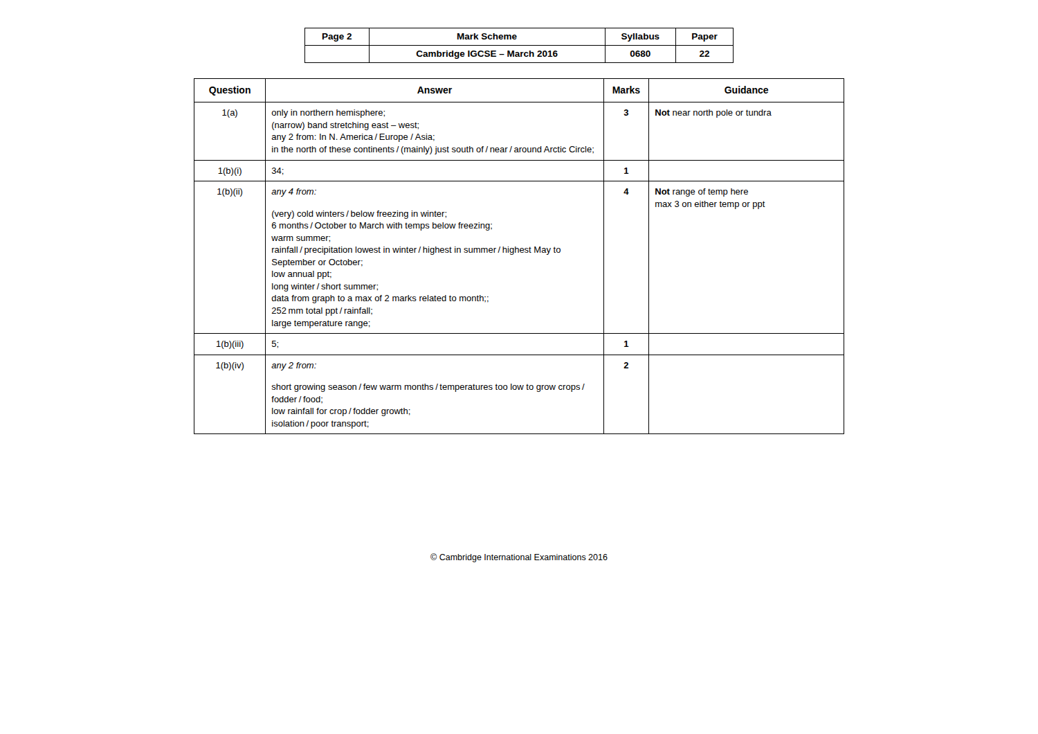| Page 2 | Mark Scheme | Syllabus | Paper |
| | Cambridge IGCSE – March 2016 | 0680 | 22 |
| Question | Answer | Marks | Guidance |
| --- | --- | --- | --- |
| 1(a) | only in northern hemisphere; (narrow) band stretching east – west; any 2 from: In N. America / Europe / Asia; in the north of these continents / (mainly) just south of / near / around Arctic Circle; | 3 | Not near north pole or tundra |
| 1(b)(i) | 34; | 1 | |
| 1(b)(ii) | any 4 from: (very) cold winters / below freezing in winter; 6 months / October to March with temps below freezing; warm summer; rainfall / precipitation lowest in winter / highest in summer / highest May to September or October; low annual ppt; long winter / short summer; data from graph to a max of 2 marks related to month;; 252 mm total ppt / rainfall; large temperature range; | 4 | Not range of temp here max 3 on either temp or ppt |
| 1(b)(iii) | 5; | 1 | |
| 1(b)(iv) | any 2 from: short growing season / few warm months / temperatures too low to grow crops / fodder / food; low rainfall for crop / fodder growth; isolation / poor transport; | 2 | |
© Cambridge International Examinations 2016